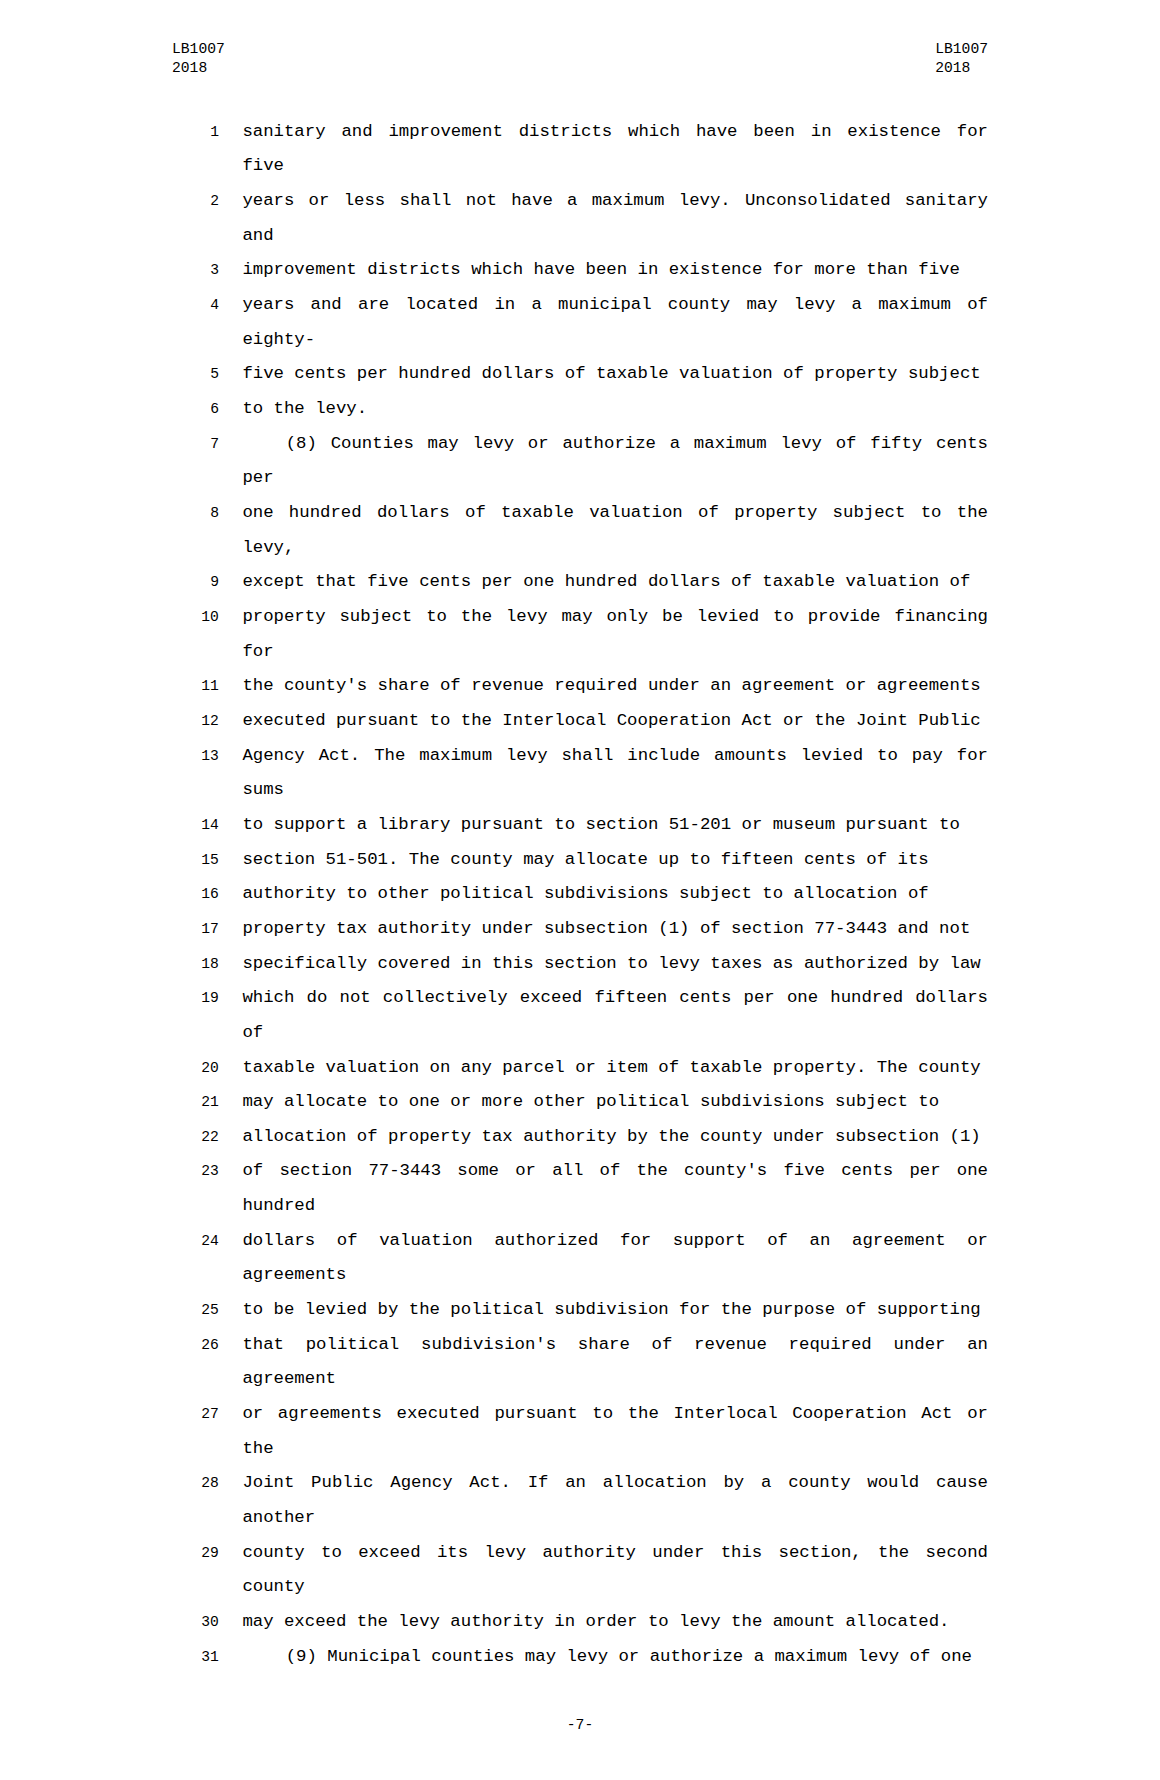LB1007 2018
LB1007 2018
1 sanitary and improvement districts which have been in existence for five
2 years or less shall not have a maximum levy. Unconsolidated sanitary and
3 improvement districts which have been in existence for more than five
4 years and are located in a municipal county may levy a maximum of eighty-
5 five cents per hundred dollars of taxable valuation of property subject
6 to the levy.
7(8) Counties may levy or authorize a maximum levy of fifty cents per
8 one hundred dollars of taxable valuation of property subject to the levy,
9 except that five cents per one hundred dollars of taxable valuation of
10 property subject to the levy may only be levied to provide financing for
11 the county's share of revenue required under an agreement or agreements
12 executed pursuant to the Interlocal Cooperation Act or the Joint Public
13 Agency Act. The maximum levy shall include amounts levied to pay for sums
14 to support a library pursuant to section 51-201 or museum pursuant to
15 section 51-501. The county may allocate up to fifteen cents of its
16 authority to other political subdivisions subject to allocation of
17 property tax authority under subsection (1) of section 77-3443 and not
18 specifically covered in this section to levy taxes as authorized by law
19 which do not collectively exceed fifteen cents per one hundred dollars of
20 taxable valuation on any parcel or item of taxable property. The county
21 may allocate to one or more other political subdivisions subject to
22 allocation of property tax authority by the county under subsection (1)
23 of section 77-3443 some or all of the county's five cents per one hundred
24 dollars of valuation authorized for support of an agreement or agreements
25 to be levied by the political subdivision for the purpose of supporting
26 that political subdivision's share of revenue required under an agreement
27 or agreements executed pursuant to the Interlocal Cooperation Act or the
28 Joint Public Agency Act. If an allocation by a county would cause another
29 county to exceed its levy authority under this section, the second county
30 may exceed the levy authority in order to levy the amount allocated.
31(9) Municipal counties may levy or authorize a maximum levy of one
-7-